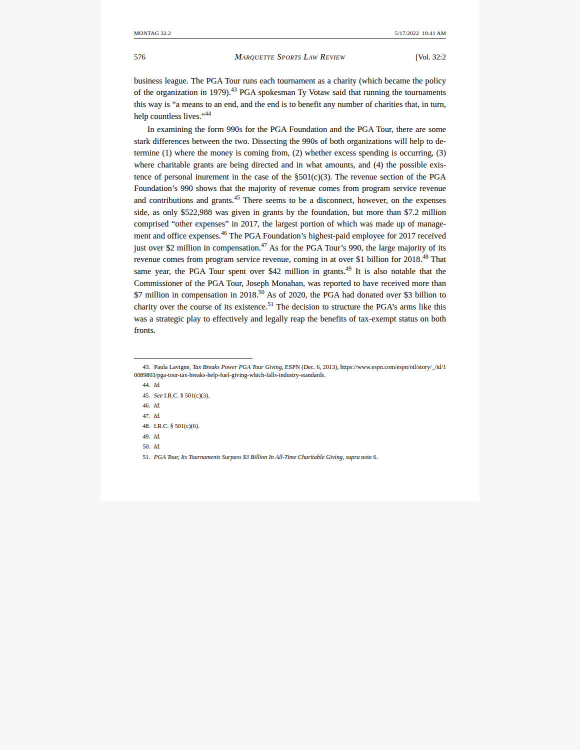Montag 32.2 5/17/2022 10:41 AM
576 Marquette Sports Law Review [Vol. 32:2
business league. The PGA Tour runs each tournament as a charity (which became the policy of the organization in 1979).43 PGA spokesman Ty Votaw said that running the tournaments this way is “a means to an end, and the end is to benefit any number of charities that, in turn, help countless lives.”44
In examining the form 990s for the PGA Foundation and the PGA Tour, there are some stark differences between the two. Dissecting the 990s of both organizations will help to determine (1) where the money is coming from, (2) whether excess spending is occurring, (3) where charitable grants are being directed and in what amounts, and (4) the possible existence of personal inurement in the case of the §501(c)(3). The revenue section of the PGA Foundation’s 990 shows that the majority of revenue comes from program service revenue and contributions and grants.45 There seems to be a disconnect, however, on the expenses side, as only $522,988 was given in grants by the foundation, but more than $7.2 million comprised “other expenses” in 2017, the largest portion of which was made up of management and office expenses.46 The PGA Foundation’s highest-paid employee for 2017 received just over $2 million in compensation.47 As for the PGA Tour’s 990, the large majority of its revenue comes from program service revenue, coming in at over $1 billion for 2018.48 That same year, the PGA Tour spent over $42 million in grants.49 It is also notable that the Commissioner of the PGA Tour, Joseph Monahan, was reported to have received more than $7 million in compensation in 2018.50 As of 2020, the PGA had donated over $3 billion to charity over the course of its existence.51 The decision to structure the PGA’s arms like this was a strategic play to effectively and legally reap the benefits of tax-exempt status on both fronts.
43. Paula Lavigne, Tax Breaks Power PGA Tour Giving, ESPN (Dec. 6, 2013), https://www.espn.com/espn/otl/story/_/id/10089803/pga-tour-tax-breaks-help-fuel-giving-which-falls-industry-standards.
44. Id.
45. See I.R.C. § 501(c)(3).
46. Id.
47. Id.
48. I.R.C. § 501(c)(6).
49. Id.
50. Id.
51. PGA Tour, Its Tournaments Surpass $3 Billion In All-Time Charitable Giving, supra note 6.